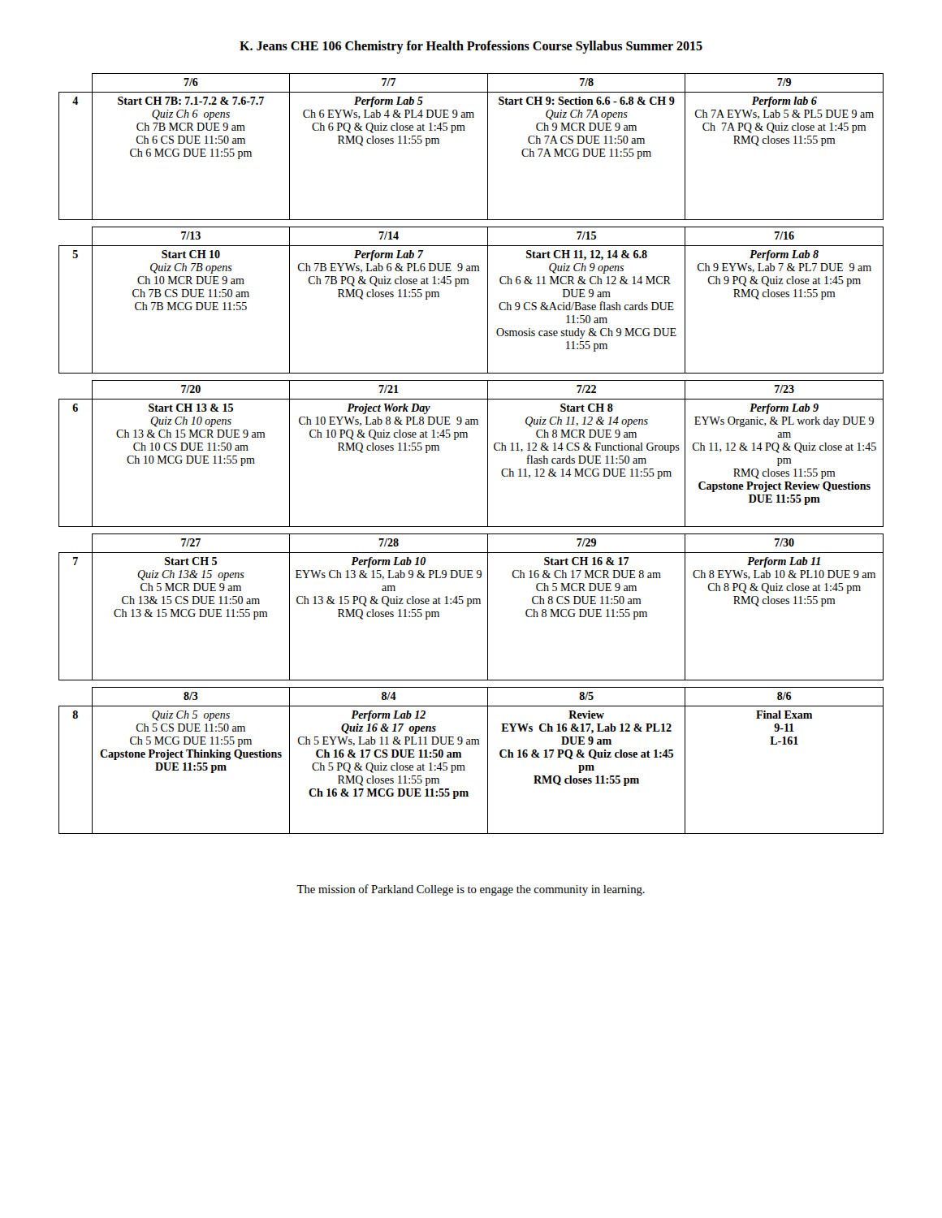K. Jeans CHE 106 Chemistry for Health Professions Course Syllabus Summer 2015
| | 7/6 | 7/7 | 7/8 | 7/9 |
| 4 | Start CH 7B: 7.1-7.2 & 7.6-7.7 Quiz Ch 6 opens Ch 7B MCR DUE 9 am Ch 6 CS DUE 11:50 am Ch 6 MCG DUE 11:55 pm | Perform Lab 5 Ch 6 EYWs, Lab 4 & PL4 DUE 9 am Ch 6 PQ & Quiz close at 1:45 pm RMQ closes 11:55 pm | Start CH 9: Section 6.6 - 6.8 & CH 9 Quiz Ch 7A opens Ch 9 MCR DUE 9 am Ch 7A CS DUE 11:50 am Ch 7A MCG DUE 11:55 pm | Perform lab 6 Ch 7A EYWs, Lab 5 & PL5 DUE 9 am Ch 7A PQ & Quiz close at 1:45 pm RMQ closes 11:55 pm |
| | 7/13 | 7/14 | 7/15 | 7/16 |
| 5 | Start CH 10 Quiz Ch 7B opens Ch 10 MCR DUE 9 am Ch 7B CS DUE 11:50 am Ch 7B MCG DUE 11:55 | Perform Lab 7 Ch 7B EYWs, Lab 6 & PL6 DUE 9 am Ch 7B PQ & Quiz close at 1:45 pm RMQ closes 11:55 pm | Start CH 11, 12, 14 & 6.8 Quiz Ch 9 opens Ch 6 & 11 MCR & Ch 12 & 14 MCR DUE 9 am Ch 9 CS &Acid/Base flash cards DUE 11:50 am Osmosis case study & Ch 9 MCG DUE 11:55 pm | Perform Lab 8 Ch 9 EYWs, Lab 7 & PL7 DUE 9 am Ch 9 PQ & Quiz close at 1:45 pm RMQ closes 11:55 pm |
| | 7/20 | 7/21 | 7/22 | 7/23 |
| 6 | Start CH 13 & 15 Quiz Ch 10 opens Ch 13 & Ch 15 MCR DUE 9 am Ch 10 CS DUE 11:50 am Ch 10 MCG DUE 11:55 pm | Project Work Day Ch 10 EYWs, Lab 8 & PL8 DUE 9 am Ch 10 PQ & Quiz close at 1:45 pm RMQ closes 11:55 pm | Start CH 8 Quiz Ch 11, 12 & 14 opens Ch 8 MCR DUE 9 am Ch 11, 12 & 14 CS & Functional Groups flash cards DUE 11:50 am Ch 11, 12 & 14 MCG DUE 11:55 pm | Perform Lab 9 EYWs Organic, & PL work day DUE 9 am Ch 11, 12 & 14 PQ & Quiz close at 1:45 pm RMQ closes 11:55 pm Capstone Project Review Questions DUE 11:55 pm |
| | 7/27 | 7/28 | 7/29 | 7/30 |
| 7 | Start CH 5 Quiz Ch 13& 15 opens Ch 5 MCR DUE 9 am Ch 13& 15 CS DUE 11:50 am Ch 13 & 15 MCG DUE 11:55 pm | Perform Lab 10 EYWs Ch 13 & 15, Lab 9 & PL9 DUE 9 am Ch 13 & 15 PQ & Quiz close at 1:45 pm RMQ closes 11:55 pm | Start CH 16 & 17 Ch 16 & Ch 17 MCR DUE 8 am Ch 5 MCR DUE 9 am Ch 8 CS DUE 11:50 am Ch 8 MCG DUE 11:55 pm | Perform Lab 11 Ch 8 EYWs, Lab 10 & PL10 DUE 9 am Ch 8 PQ & Quiz close at 1:45 pm RMQ closes 11:55 pm |
| | 8/3 | 8/4 | 8/5 | 8/6 |
| 8 | Quiz Ch 5 opens Ch 5 CS DUE 11:50 am Ch 5 MCG DUE 11:55 pm Capstone Project Thinking Questions DUE 11:55 pm | Perform Lab 12 Quiz 16 & 17 opens Ch 5 EYWs, Lab 11 & PL11 DUE 9 am Ch 16 & 17 CS DUE 11:50 am Ch 5 PQ & Quiz close at 1:45 pm RMQ closes 11:55 pm Ch 16 & 17 MCG DUE 11:55 pm | Review EYWs Ch 16 &17, Lab 12 & PL12 DUE 9 am Ch 16 & 17 PQ & Quiz close at 1:45 pm RMQ closes 11:55 pm | Final Exam 9-11 L-161 |
The mission of Parkland College is to engage the community in learning.